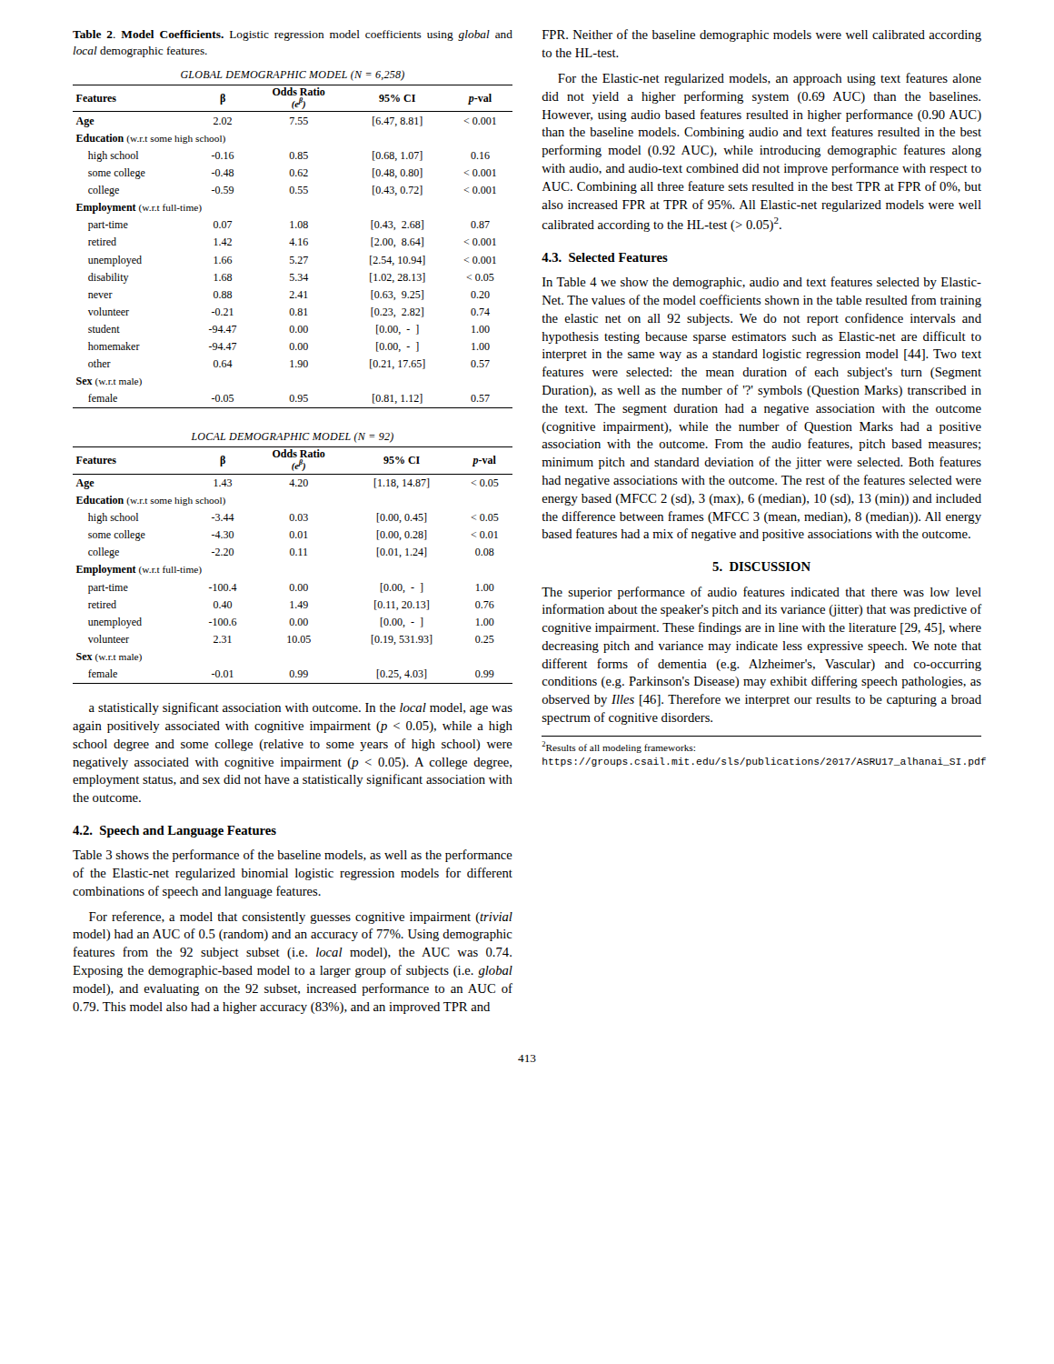Table 2. Model Coefficients. Logistic regression model coefficients using global and local demographic features.
GLOBAL DEMOGRAPHIC MODEL (N = 6,258)
| Features | β | Odds Ratio (e β ) | 95% CI | p -val |
| --- | --- | --- | --- | --- |
| Age | 2.02 | 7.55 | [6.47, 8.81] | < 0.001 |
| Education (w.r.t some high school) |
| high school | -0.16 | 0.85 | [0.68, 1.07] | 0.16 |
| some college | -0.48 | 0.62 | [0.48, 0.80] | < 0.001 |
| college | -0.59 | 0.55 | [0.43, 0.72] | < 0.001 |
| Employment (w.r.t full-time) |
| part-time | 0.07 | 1.08 | [0.43, 2.68] | 0.87 |
| retired | 1.42 | 4.16 | [2.00, 8.64] | < 0.001 |
| unemployed | 1.66 | 5.27 | [2.54, 10.94] | < 0.001 |
| disability | 1.68 | 5.34 | [1.02, 28.13] | < 0.05 |
| never | 0.88 | 2.41 | [0.63, 9.25] | 0.20 |
| volunteer | -0.21 | 0.81 | [0.23, 2.82] | 0.74 |
| student | -94.47 | 0.00 | [0.00, - ] | 1.00 |
| homemaker | -94.47 | 0.00 | [0.00, - ] | 1.00 |
| other | 0.64 | 1.90 | [0.21, 17.65] | 0.57 |
| Sex (w.r.t male) |
| female | -0.05 | 0.95 | [0.81, 1.12] | 0.57 |
LOCAL DEMOGRAPHIC MODEL (N = 92)
| Features | β | Odds Ratio (e β ) | 95% CI | p -val |
| --- | --- | --- | --- | --- |
| Age | 1.43 | 4.20 | [1.18, 14.87] | < 0.05 |
| Education (w.r.t some high school) |
| high school | -3.44 | 0.03 | [0.00, 0.45] | < 0.05 |
| some college | -4.30 | 0.01 | [0.00, 0.28] | < 0.01 |
| college | -2.20 | 0.11 | [0.01, 1.24] | 0.08 |
| Employment (w.r.t full-time) |
| part-time | -100.4 | 0.00 | [0.00, - ] | 1.00 |
| retired | 0.40 | 1.49 | [0.11, 20.13] | 0.76 |
| unemployed | -100.6 | 0.00 | [0.00, - ] | 1.00 |
| volunteer | 2.31 | 10.05 | [0.19, 531.93] | 0.25 |
| Sex (w.r.t male) |
| female | -0.01 | 0.99 | [0.25, 4.03] | 0.99 |
a statistically significant association with outcome. In the local model, age was again positively associated with cognitive impairment (p < 0.05), while a high school degree and some college (relative to some years of high school) were negatively associated with cognitive impairment (p < 0.05). A college degree, employment status, and sex did not have a statistically significant association with the outcome.
4.2. Speech and Language Features
Table 3 shows the performance of the baseline models, as well as the performance of the Elastic-net regularized binomial logistic regression models for different combinations of speech and language features.
For reference, a model that consistently guesses cognitive impairment (trivial model) had an AUC of 0.5 (random) and an accuracy of 77%. Using demographic features from the 92 subject subset (i.e. local model), the AUC was 0.74. Exposing the demographic-based model to a larger group of subjects (i.e. global model), and evaluating on the 92 subset, increased performance to an AUC of 0.79. This model also had a higher accuracy (83%), and an improved TPR and
FPR. Neither of the baseline demographic models were well calibrated according to the HL-test.
For the Elastic-net regularized models, an approach using text features alone did not yield a higher performing system (0.69 AUC) than the baselines. However, using audio based features resulted in higher performance (0.90 AUC) than the baseline models. Combining audio and text features resulted in the best performing model (0.92 AUC), while introducing demographic features along with audio, and audio-text combined did not improve performance with respect to AUC. Combining all three feature sets resulted in the best TPR at FPR of 0%, but also increased FPR at TPR of 95%. All Elastic-net regularized models were well calibrated according to the HL-test (> 0.05)2.
4.3. Selected Features
In Table 4 we show the demographic, audio and text features selected by Elastic-Net. The values of the model coefficients shown in the table resulted from training the elastic net on all 92 subjects. We do not report confidence intervals and hypothesis testing because sparse estimators such as Elastic-net are difficult to interpret in the same way as a standard logistic regression model [44]. Two text features were selected: the mean duration of each subject's turn (Segment Duration), as well as the number of '?' symbols (Question Marks) transcribed in the text. The segment duration had a negative association with the outcome (cognitive impairment), while the number of Question Marks had a positive association with the outcome. From the audio features, pitch based measures; minimum pitch and standard deviation of the jitter were selected. Both features had negative associations with the outcome. The rest of the features selected were energy based (MFCC 2 (sd), 3 (max), 6 (median), 10 (sd), 13 (min)) and included the difference between frames (MFCC 3 (mean, median), 8 (median)). All energy based features had a mix of negative and positive associations with the outcome.
5. DISCUSSION
The superior performance of audio features indicated that there was low level information about the speaker's pitch and its variance (jitter) that was predictive of cognitive impairment. These findings are in line with the literature [29, 45], where decreasing pitch and variance may indicate less expressive speech. We note that different forms of dementia (e.g. Alzheimer's, Vascular) and co-occurring conditions (e.g. Parkinson's Disease) may exhibit differing speech pathologies, as observed by Illes [46]. Therefore we interpret our results to be capturing a broad spectrum of cognitive disorders.
2Results of all modeling frameworks: https://groups.csail.mit.edu/sls/publications/2017/ASRU17_alhanai_SI.pdf
413